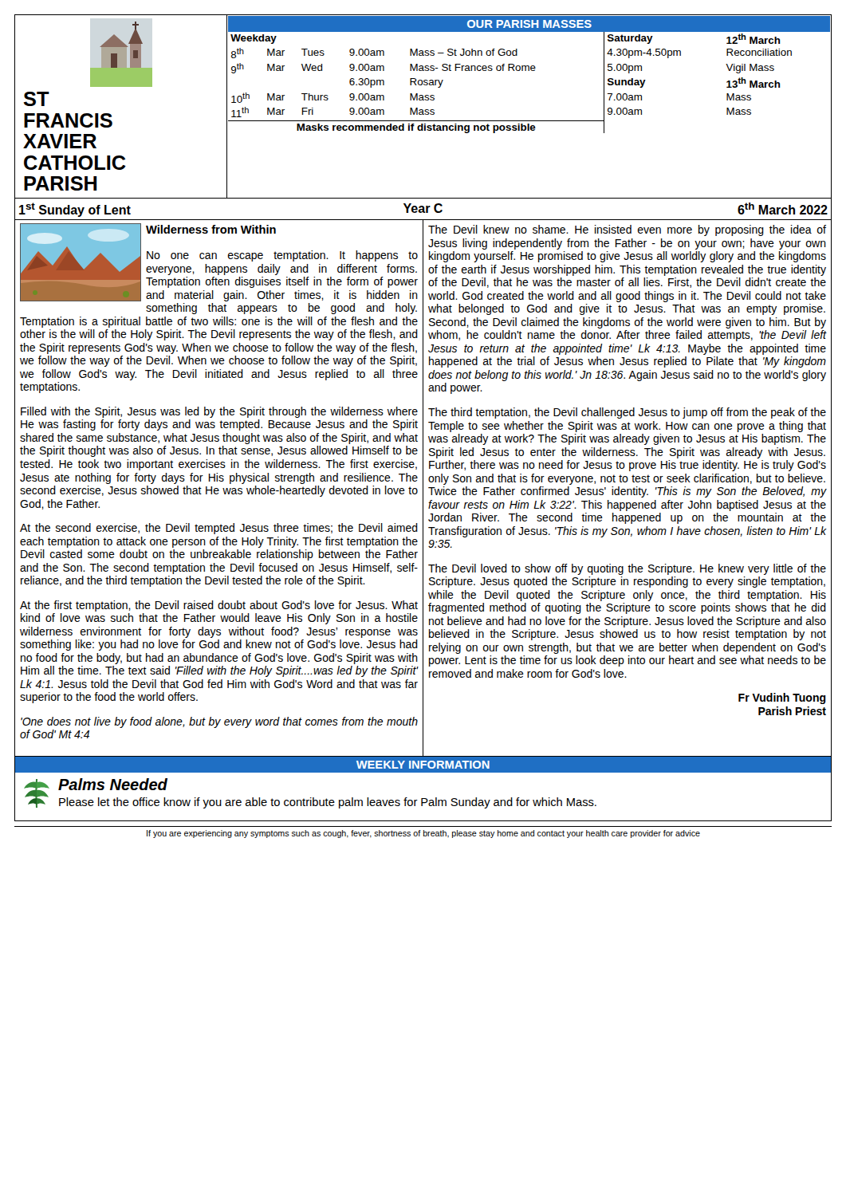| ST FRANCIS XAVIER CATHOLIC PARISH | OUR PARISH MASSES / Weekday / Saturday / 12 th March / / 8 th / Mar / Tues / 9.00am / Mass – St John of God / 4.30pm-4.50pm / Reconciliation / / 9 th / Mar / Wed / 9.00am / Mass- St Frances of Rome / 5.00pm / Vigil Mass / / / / / 6.30pm / Rosary / Sunday / 13 th March / / 10 th / Mar / Thurs / 9.00am / Mass / 7.00am / Mass / / 11 th / Mar / Fri / 9.00am / Mass / 9.00am / Mass / / Masks recommended if distancing not possible / / |
| 1 st Sunday of Lent | Year C | 6 th March 2022 |
| Wilderness from Within No one can escape temptation. It happens to everyone, happens daily and in different forms. Temptation often disguises itself in the form of power and material gain. Other times, it is hidden in something that appears to be good and holy. Temptation is a spiritual battle of two wills: one is the will of the flesh and the other is the will of the Holy Spirit. The Devil represents the way of the flesh, and the Spirit represents God's way. When we choose to follow the way of the flesh, we follow the way of the Devil. When we choose to follow the way of the Spirit, we follow God's way. The Devil initiated and Jesus replied to all three temptations. Filled with the Spirit, Jesus was led by the Spirit through the wilderness where He was fasting for forty days and was tempted. Because Jesus and the Spirit shared the same substance, what Jesus thought was also of the Spirit, and what the Spirit thought was also of Jesus. In that sense, Jesus allowed Himself to be tested. He took two important exercises in the wilderness. The first exercise, Jesus ate nothing for forty days for His physical strength and resilience. The second exercise, Jesus showed that He was whole-heartedly devoted in love to God, the Father. At the second exercise, the Devil tempted Jesus three times; the Devil aimed each temptation to attack one person of the Holy Trinity. The first temptation the Devil casted some doubt on the unbreakable relationship between the Father and the Son. The second temptation the Devil focused on Jesus Himself, self-reliance, and the third temptation the Devil tested the role of the Spirit. At the first temptation, the Devil raised doubt about God's love for Jesus. What kind of love was such that the Father would leave His Only Son in a hostile wilderness environment for forty days without food? Jesus’ response was something like: you had no love for God and knew not of God's love. Jesus had no food for the body, but had an abundance of God's love. God's Spirit was with Him all the time. The text said 'Filled with the Holy Spirit....was led by the Spirit' Lk 4:1. Jesus told the Devil that God fed Him with God's Word and that was far superior to the food the world offers. 'One does not live by food alone, but by every word that comes from the mouth of God' Mt 4:4 | The Devil knew no shame. He insisted even more by proposing the idea of Jesus living independently from the Father - be on your own; have your own kingdom yourself. He promised to give Jesus all worldly glory and the kingdoms of the earth if Jesus worshipped him. This temptation revealed the true identity of the Devil, that he was the master of all lies. First, the Devil didn't create the world. God created the world and all good things in it. The Devil could not take what belonged to God and give it to Jesus. That was an empty promise. Second, the Devil claimed the kingdoms of the world were given to him. But by whom, he couldn't name the donor. After three failed attempts, 'the Devil left Jesus to return at the appointed time' Lk 4:13. Maybe the appointed time happened at the trial of Jesus when Jesus replied to Pilate that 'My kingdom does not belong to this world.' Jn 18:36 . Again Jesus said no to the world's glory and power. The third temptation, the Devil challenged Jesus to jump off from the peak of the Temple to see whether the Spirit was at work. How can one prove a thing that was already at work? The Spirit was already given to Jesus at His baptism. The Spirit led Jesus to enter the wilderness. The Spirit was already with Jesus. Further, there was no need for Jesus to prove His true identity. He is truly God's only Son and that is for everyone, not to test or seek clarification, but to believe. Twice the Father confirmed Jesus' identity. 'This is my Son the Beloved, my favour rests on Him Lk 3:22' . This happened after John baptised Jesus at the Jordan River. The second time happened up on the mountain at the Transfiguration of Jesus. 'This is my Son, whom I have chosen, listen to Him' Lk 9:35. The Devil loved to show off by quoting the Scripture. He knew very little of the Scripture. Jesus quoted the Scripture in responding to every single temptation, while the Devil quoted the Scripture only once, the third temptation. His fragmented method of quoting the Scripture to score points shows that he did not believe and had no love for the Scripture. Jesus loved the Scripture and also believed in the Scripture. Jesus showed us to how resist temptation by not relying on our own strength, but that we are better when dependent on God's power. Lent is the time for us look deep into our heart and see what needs to be removed and make room for God's love. Fr Vudinh Tuong Parish Priest |
WEEKLY INFORMATION
Palms Needed
Please let the office know if you are able to contribute palm leaves for Palm Sunday and for which Mass.
If you are experiencing any symptoms such as cough, fever, shortness of breath, please stay home and contact your health care provider for advice